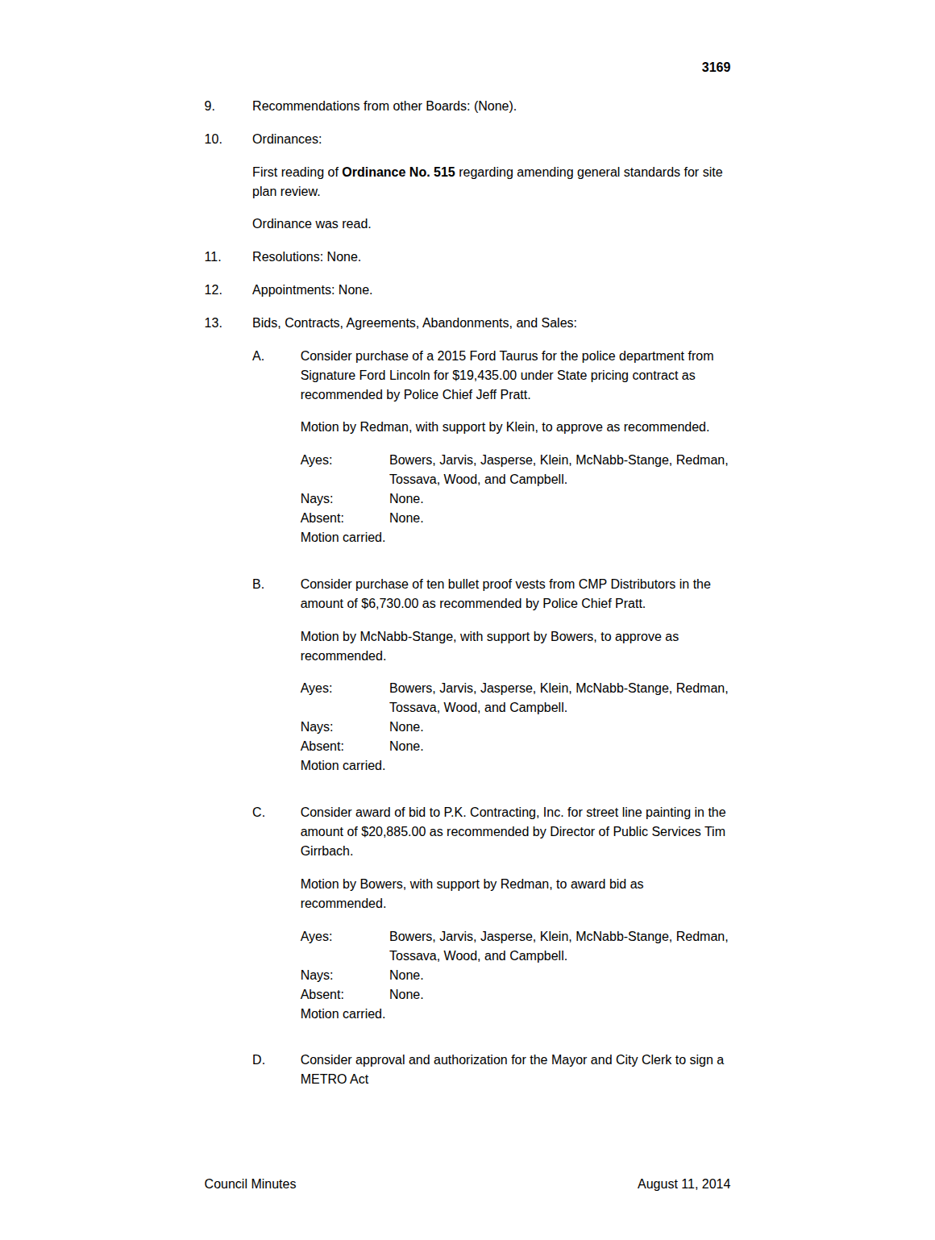3169
9.
Recommendations from other Boards: (None).
10.
Ordinances:
First reading of Ordinance No. 515 regarding amending general standards for site plan review.
Ordinance was read.
11.
Resolutions: None.
12.
Appointments: None.
13.
Bids, Contracts, Agreements, Abandonments, and Sales:
A.
Consider purchase of a 2015 Ford Taurus for the police department from Signature Ford Lincoln for $19,435.00 under State pricing contract as recommended by Police Chief Jeff Pratt.
Motion by Redman, with support by Klein, to approve as recommended.
| Ayes: | Bowers, Jarvis, Jasperse, Klein, McNabb-Stange, Redman, Tossava, Wood, and Campbell. |
| Nays: | None. |
| Absent: | None. |
| Motion carried. |
B.
Consider purchase of ten bullet proof vests from CMP Distributors in the amount of $6,730.00 as recommended by Police Chief Pratt.
Motion by McNabb-Stange, with support by Bowers, to approve as recommended.
| Ayes: | Bowers, Jarvis, Jasperse, Klein, McNabb-Stange, Redman, Tossava, Wood, and Campbell. |
| Nays: | None. |
| Absent: | None. |
| Motion carried. |
C.
Consider award of bid to P.K. Contracting, Inc. for street line painting in the amount of $20,885.00 as recommended by Director of Public Services Tim Girrbach.
Motion by Bowers, with support by Redman, to award bid as recommended.
| Ayes: | Bowers, Jarvis, Jasperse, Klein, McNabb-Stange, Redman, Tossava, Wood, and Campbell. |
| Nays: | None. |
| Absent: | None. |
| Motion carried. |
D.
Consider approval and authorization for the Mayor and City Clerk to sign a METRO Act
Council Minutes August 11, 2014